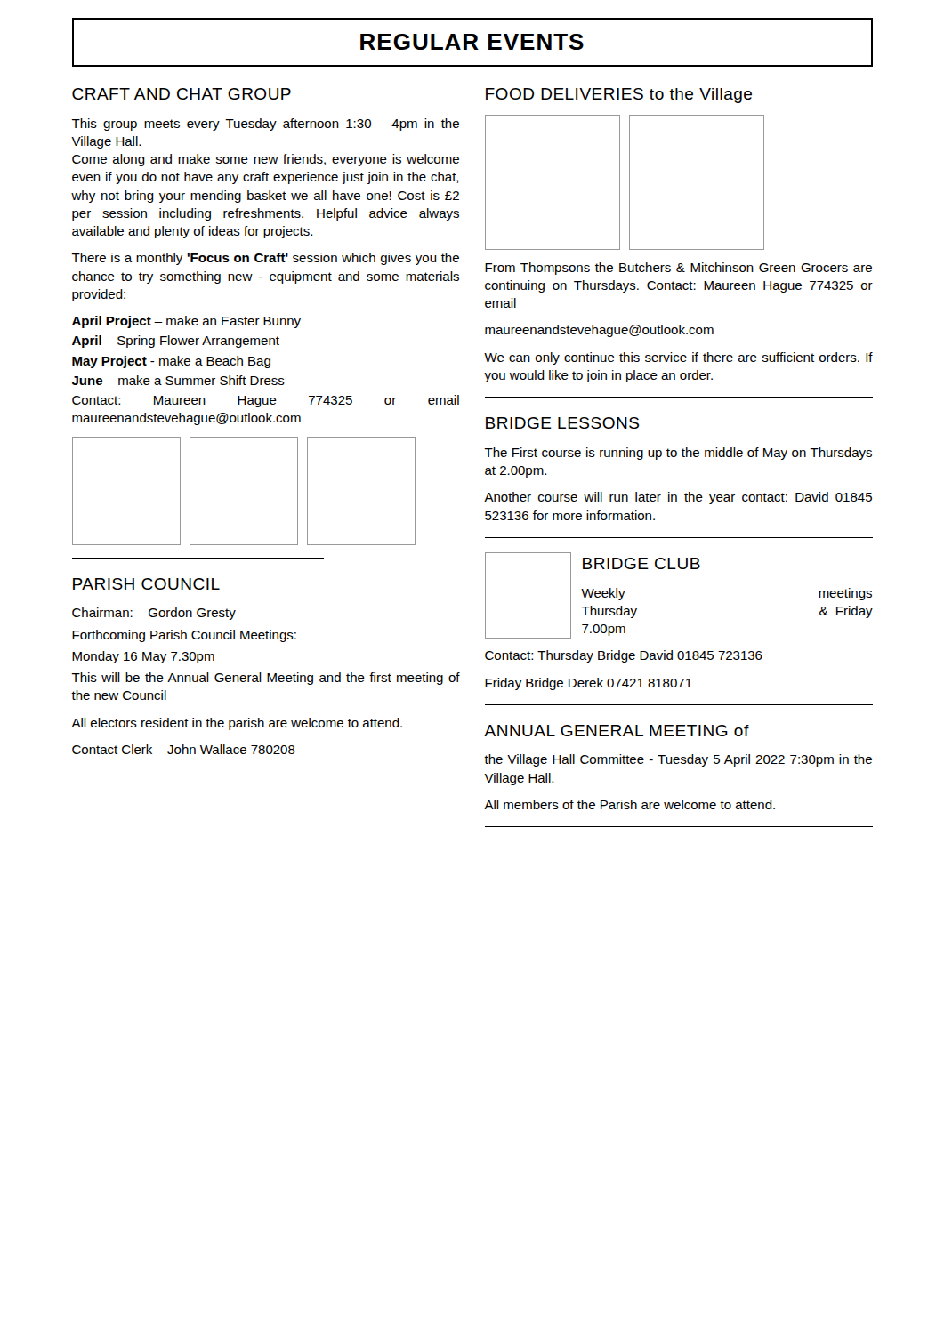REGULAR EVENTS
CRAFT AND CHAT GROUP
This group meets every Tuesday afternoon 1:30 – 4pm in the Village Hall.
Come along and make some new friends, everyone is welcome even if you do not have any craft experience just join in the chat, why not bring your mending basket we all have one! Cost is £2 per session including refreshments. Helpful advice always available and plenty of ideas for projects.
There is a monthly 'Focus on Craft' session which gives you the chance to try something new - equipment and some materials provided:
April Project – make an Easter Bunny
April – Spring Flower Arrangement
May Project - make a Beach Bag
June – make a Summer Shift Dress
Contact: Maureen Hague 774325 or email maureenandstevehague@outlook.com
PARISH COUNCIL
Chairman: Gordon Gresty
Forthcoming Parish Council Meetings:
Monday 16 May 7.30pm
This will be the Annual General Meeting and the first meeting of the new Council
All electors resident in the parish are welcome to attend.
Contact Clerk – John Wallace 780208
FOOD DELIVERIES to the Village
From Thompsons the Butchers & Mitchinson Green Grocers are continuing on Thursdays. Contact: Maureen Hague 774325 or email
maureenandstevehague@outlook.com
We can only continue this service if there are sufficient orders. If you would like to join in place an order.
BRIDGE LESSONS
The First course is running up to the middle of May on Thursdays at 2.00pm.
Another course will run later in the year contact: David 01845 523136 for more information.
BRIDGE CLUB
Weekly meetings
Thursday& Friday
7.00pm
Contact: Thursday Bridge David 01845 723136
Friday Bridge Derek 07421 818071
ANNUAL GENERAL MEETING of
the Village Hall Committee - Tuesday 5 April 2022 7:30pm in the Village Hall.
All members of the Parish are welcome to attend.